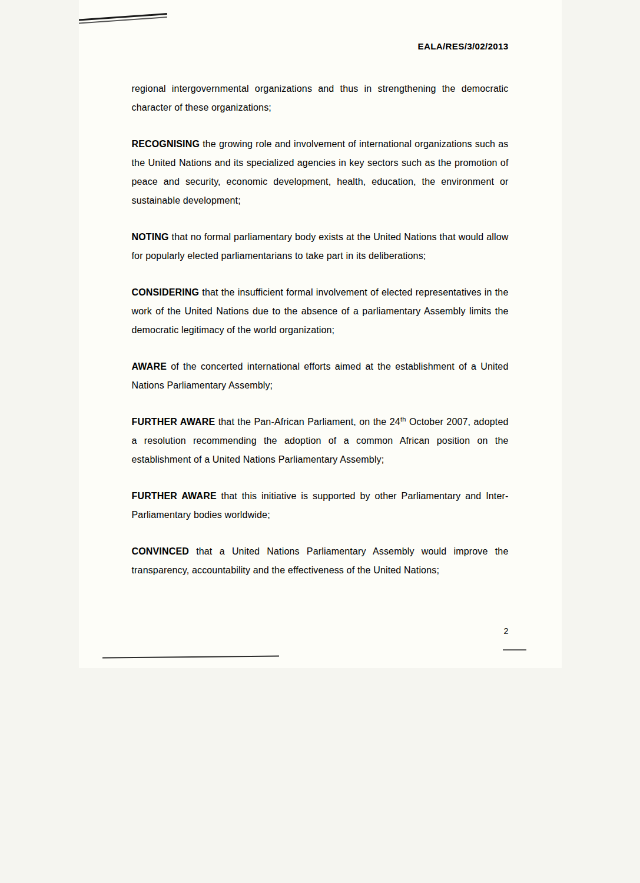EALA/RES/3/02/2013
regional intergovernmental organizations and thus in strengthening the democratic character of these organizations;
RECOGNISING the growing role and involvement of international organizations such as the United Nations and its specialized agencies in key sectors such as the promotion of peace and security, economic development, health, education, the environment or sustainable development;
NOTING that no formal parliamentary body exists at the United Nations that would allow for popularly elected parliamentarians to take part in its deliberations;
CONSIDERING that the insufficient formal involvement of elected representatives in the work of the United Nations due to the absence of a parliamentary Assembly limits the democratic legitimacy of the world organization;
AWARE of the concerted international efforts aimed at the establishment of a United Nations Parliamentary Assembly;
FURTHER AWARE that the Pan-African Parliament, on the 24th October 2007, adopted a resolution recommending the adoption of a common African position on the establishment of a United Nations Parliamentary Assembly;
FURTHER AWARE that this initiative is supported by other Parliamentary and Inter-Parliamentary bodies worldwide;
CONVINCED that a United Nations Parliamentary Assembly would improve the transparency, accountability and the effectiveness of the United Nations;
2